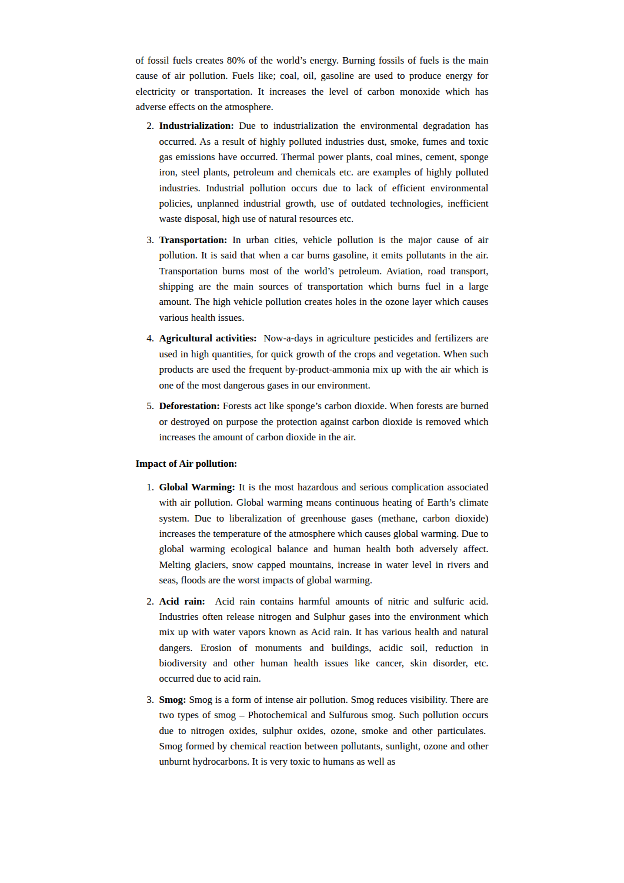of fossil fuels creates 80% of the world’s energy. Burning fossils of fuels is the main cause of air pollution. Fuels like; coal, oil, gasoline are used to produce energy for electricity or transportation. It increases the level of carbon monoxide which has adverse effects on the atmosphere.
Industrialization: Due to industrialization the environmental degradation has occurred. As a result of highly polluted industries dust, smoke, fumes and toxic gas emissions have occurred. Thermal power plants, coal mines, cement, sponge iron, steel plants, petroleum and chemicals etc. are examples of highly polluted industries. Industrial pollution occurs due to lack of efficient environmental policies, unplanned industrial growth, use of outdated technologies, inefficient waste disposal, high use of natural resources etc.
Transportation: In urban cities, vehicle pollution is the major cause of air pollution. It is said that when a car burns gasoline, it emits pollutants in the air. Transportation burns most of the world’s petroleum. Aviation, road transport, shipping are the main sources of transportation which burns fuel in a large amount. The high vehicle pollution creates holes in the ozone layer which causes various health issues.
Agricultural activities: Now-a-days in agriculture pesticides and fertilizers are used in high quantities, for quick growth of the crops and vegetation. When such products are used the frequent by-product-ammonia mix up with the air which is one of the most dangerous gases in our environment.
Deforestation: Forests act like sponge’s carbon dioxide. When forests are burned or destroyed on purpose the protection against carbon dioxide is removed which increases the amount of carbon dioxide in the air.
Impact of Air pollution:
Global Warming: It is the most hazardous and serious complication associated with air pollution. Global warming means continuous heating of Earth’s climate system. Due to liberalization of greenhouse gases (methane, carbon dioxide) increases the temperature of the atmosphere which causes global warming. Due to global warming ecological balance and human health both adversely affect. Melting glaciers, snow capped mountains, increase in water level in rivers and seas, floods are the worst impacts of global warming.
Acid rain: Acid rain contains harmful amounts of nitric and sulfuric acid. Industries often release nitrogen and Sulphur gases into the environment which mix up with water vapors known as Acid rain. It has various health and natural dangers. Erosion of monuments and buildings, acidic soil, reduction in biodiversity and other human health issues like cancer, skin disorder, etc. occurred due to acid rain.
Smog: Smog is a form of intense air pollution. Smog reduces visibility. There are two types of smog – Photochemical and Sulfurous smog. Such pollution occurs due to nitrogen oxides, sulphur oxides, ozone, smoke and other particulates. Smog formed by chemical reaction between pollutants, sunlight, ozone and other unburnt hydrocarbons. It is very toxic to humans as well as